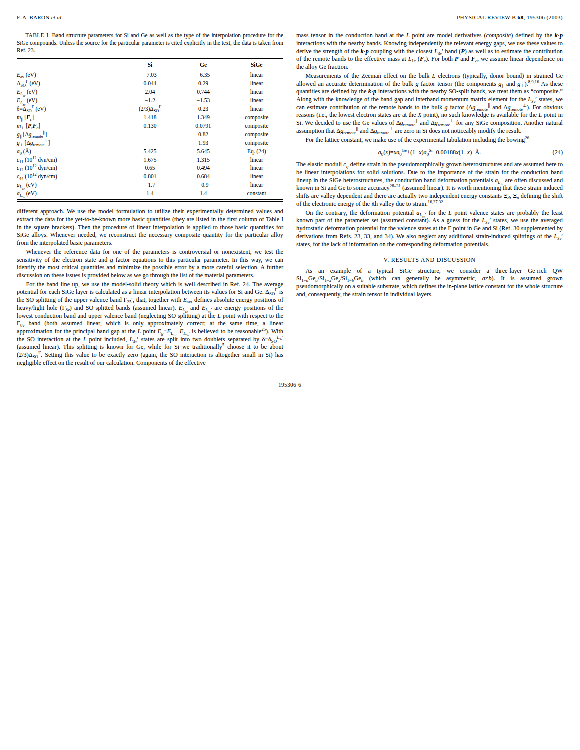F. A. BARON et al.
PHYSICAL REVIEW B 68, 195306 (2003)
TABLE I. Band structure parameters for Si and Ge as well as the type of the interpolation procedure for the SiGe compounds. Unless the source for the particular parameter is cited explicitly in the text, the data is taken from Ref. 23.
| | Si | Ge | SiGe |
| --- | --- | --- | --- |
| E av (eV) | −7.03 | −6.35 | linear |
| Δ SO Γ (eV) | 0.044 | 0.29 | linear |
| E L 1 c (eV) | 2.04 | 0.744 | linear |
| E L 3 v (eV) | −1.2 | −1.53 | linear |
| δ≡Δ SO Γ (eV) | (2/3)Δ SO Γ | 0.23 | linear |
| m ∥ [ F c ] | 1.418 | 1.349 | composite |
| m ⊥ [ P , F c ] | 0.130 | 0.0791 | composite |
| g ∥ [Δ g remote ∥ ] | | 0.82 | composite |
| g ⊥ [Δ g remote ⊥ ] | | 1.93 | composite |
| a 0 (Å) | 5.425 | 5.645 | Eq. (24) |
| c 11 (10 12 dyn/cm) | 1.675 | 1.315 | linear |
| c 12 (10 12 dyn/cm) | 0.65 | 0.494 | linear |
| c 44 (10 12 dyn/cm) | 0.801 | 0.684 | linear |
| a L 1 c (eV) | −1.7 | −0.9 | linear |
| a L 3 v (eV) | 1.4 | 1.4 | constant |
different approach. We use the model formulation to utilize their experimentally determined values and extract the data for the yet-to-be-known more basic quantities (they are listed in the first column of Table I in the square brackets). Then the procedure of linear interpolation is applied to those basic quantities for SiGe alloys. Whenever needed, we reconstruct the necessary composite quantity for the particular alloy from the interpolated basic parameters.
Whenever the reference data for one of the parameters is controversial or nonexistent, we test the sensitivity of the electron state and g factor equations to this particular parameter. In this way, we can identify the most critical quantities and minimize the possible error by a more careful selection. A further discussion on these issues is provided below as we go through the list of the material parameters.
For the band line up, we use the model-solid theory which is well described in Ref. 24. The average potential for each SiGe layer is calculated as a linear interpolation between its values for Si and Ge. ΔSOΓ is the SO splitting of the upper valence band Γ25′, that, together with Eav, defines absolute energy positions of heavy/light hole (Γ8v) and SO-splitted bands (assumed linear). EL1c and EL3v′ are energy positions of the lowest conduction band and upper valence band (neglecting SO splitting) at the L point with respect to the Γ8v band (both assumed linear, which is only approximately correct; at the same time, a linear approximation for the principal band gap at the L point Eg≡EL1c−EL3v′ is believed to be reasonable25). With the SO interaction at the L point included, L3v′ states are split into two doublets separated by δ≡δSOL3v′ (assumed linear). This splitting is known for Ge, while for Si we traditionally5 choose it to be about (2/3)ΔSOΓ. Setting this value to be exactly zero (again, the SO interaction is altogether small in Si) has negligible effect on the result of our calculation. Components of the effective
mass tensor in the conduction band at the L point are model derivatives (composite) defined by the k·p interactions with the nearby bands. Knowing independently the relevant energy gaps, we use these values to derive the strength of the k·p coupling with the closest L3v′ band (P) as well as to estimate the contribution of the remote bands to the effective mass at L1c (Fc). For both P and Fc, we assume linear dependence on the alloy Ge fraction.
Measurements of the Zeeman effect on the bulk L electrons (typically, donor bound) in strained Ge allowed an accurate determination of the bulk g factor tensor (the components g∥ and g⊥).8,9,16 As these quantities are defined by the k·p interactions with the nearby SO-split bands, we treat them as “composite.” Along with the knowledge of the band gap and interband momentum matrix element for the L3v′ states, we can estimate contribution of the remote bands to the bulk g factor (Δgremote∥ and Δgremote⊥). For obvious reasons (i.e., the lowest electron states are at the X point), no such knowledge is available for the L point in Si. We decided to use the Ge values of Δgremote∥ and Δgremote⊥ for any SiGe composition. Another natural assumption that Δgremote∥ and Δgremote⊥ are zero in Si does not noticeably modify the result.
For the lattice constant, we make use of the experimental tabulation including the bowing26
a0(x)=xa0Ge+(1−x)a0Si−0.00188x(1−x) Å. (24)
The elastic moduli cij define strain in the pseudomorphically grown heterostructures and are assumed here to be linear interpolations for solid solutions. Due to the importance of the strain for the conduction band lineup in the SiGe heterostructures, the conduction band deformation potentials aL1c are often discussed and known in Si and Ge to some accuracy28–31 (assumed linear). It is worth mentioning that these strain-induced shifts are valley dependent and there are actually two independent energy constants Ξd, Ξu defining the shift of the electronic energy of the ith valley due to strain.16,27,32
On the contrary, the deformation potential aL3v′ for the L point valence states are probably the least known part of the parameter set (assumed constant). As a guess for the L3v′ states, we use the averaged hydrostatic deformation potential for the valence states at the Γ point in Ge and Si (Ref. 30 supplemented by derivations from Refs. 23, 33, and 34). We also neglect any additional strain-induced splittings of the L3v′ states, for the lack of information on the corresponding deformation potentials.
V. RESULTS AND DISCUSSION
As an example of a typical SiGe structure, we consider a three-layer Ge-rich QW Si1−aGea/Si1−xGex/Si1−bGeb (which can generally be asymmetric, a≠b). It is assumed grown pseudomorphically on a suitable substrate, which defines the in-plane lattice constant for the whole structure and, consequently, the strain tensor in individual layers.
195306-6